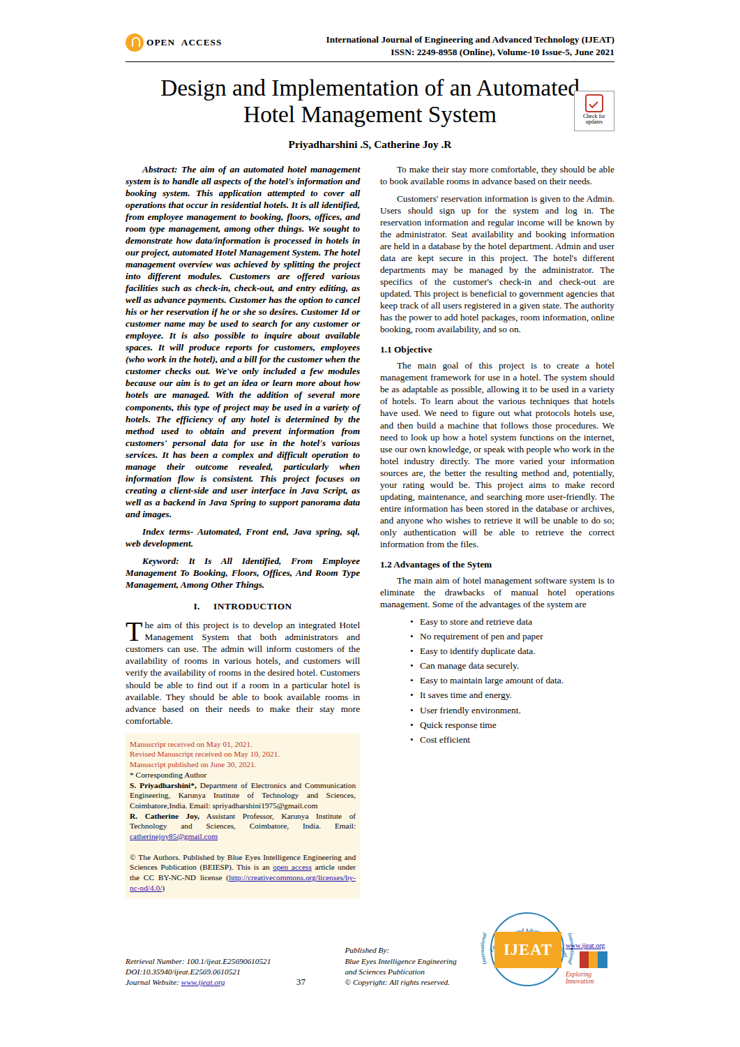OPEN ACCESS
International Journal of Engineering and Advanced Technology (IJEAT)
ISSN: 2249-8958 (Online), Volume-10 Issue-5, June 2021
Design and Implementation of an Automated
Hotel Management System
Check for
updates
Priyadharshini .S, Catherine Joy .R
Abstract: The aim of an automated hotel management system is to handle all aspects of the hotel's information and booking system. This application attempted to cover all operations that occur in residential hotels. It is all identified, from employee management to booking, floors, offices, and room type management, among other things. We sought to demonstrate how data/information is processed in hotels in our project, automated Hotel Management System. The hotel management overview was achieved by splitting the project into different modules. Customers are offered various facilities such as check-in, check-out, and entry editing, as well as advance payments. Customer has the option to cancel his or her reservation if he or she so desires. Customer Id or customer name may be used to search for any customer or employee. It is also possible to inquire about available spaces. It will produce reports for customers, employees (who work in the hotel), and a bill for the customer when the customer checks out. We've only included a few modules because our aim is to get an idea or learn more about how hotels are managed. With the addition of several more components, this type of project may be used in a variety of hotels. The efficiency of any hotel is determined by the method used to obtain and prevent information from customers' personal data for use in the hotel's various services. It has been a complex and difficult operation to manage their outcome revealed, particularly when information flow is consistent. This project focuses on creating a client-side and user interface in Java Script, as well as a backend in Java Spring to support panorama data and images.
Index terms- Automated, Front end, Java spring, sql, web development.
Keyword: It Is All Identified, From Employee Management To Booking, Floors, Offices, And Room Type Management, Among Other Things.
I. INTRODUCTION
The aim of this project is to develop an integrated Hotel Management System that both administrators and customers can use. The admin will inform customers of the availability of rooms in various hotels, and customers will verify the availability of rooms in the desired hotel. Customers should be able to find out if a room in a particular hotel is available. They should be able to book available rooms in advance based on their needs to make their stay more comfortable.
Manuscript received on May 01, 2021.
Revised Manuscript received on May 10, 2021.
Manuscript published on June 30, 2021.
* Corresponding Author
S. Priyadharshini*, Department of Electronics and Communication Engineering, Karunya Institute of Technology and Sciences, Coimbatore,India. Email: spriyadharshini1975@gmail.com
R. Catherine Joy, Assistant Professor, Karunya Institute of Technology and Sciences, Coimbatore, India. Email: catherinejoy85@gmail.com
© The Authors. Published by Blue Eyes Intelligence Engineering and Sciences Publication (BEIESP). This is an open access article under the CC BY-NC-ND license (http://creativecommons.org/licenses/by-nc-nd/4.0/)
To make their stay more comfortable, they should be able to book available rooms in advance based on their needs.
Customers' reservation information is given to the Admin. Users should sign up for the system and log in. The reservation information and regular income will be known by the administrator. Seat availability and booking information are held in a database by the hotel department. Admin and user data are kept secure in this project. The hotel's different departments may be managed by the administrator. The specifics of the customer's check-in and check-out are updated. This project is beneficial to government agencies that keep track of all users registered in a given state. The authority has the power to add hotel packages, room information, online booking, room availability, and so on.
1.1 Objective
The main goal of this project is to create a hotel management framework for use in a hotel. The system should be as adaptable as possible, allowing it to be used in a variety of hotels. To learn about the various techniques that hotels have used. We need to figure out what protocols hotels use, and then build a machine that follows those procedures. We need to look up how a hotel system functions on the internet, use our own knowledge, or speak with people who work in the hotel industry directly. The more varied your information sources are, the better the resulting method and, potentially, your rating would be. This project aims to make record updating, maintenance, and searching more user-friendly. The entire information has been stored in the database or archives, and anyone who wishes to retrieve it will be unable to do so; only authentication will be able to retrieve the correct information from the files.
1.2 Advantages of the Sytem
The main aim of hotel management software system is to eliminate the drawbacks of manual hotel operations management. Some of the advantages of the system are
Easy to store and retrieve data
No requirement of pen and paper
Easy to identify duplicate data.
Can manage data securely.
Easy to maintain large amount of data.
It saves time and energy.
User friendly environment.
Quick response time
Cost efficient
Retrieval Number: 100.1/ijeat.E25690610521
DOI:10.35940/ijeat.E2569.0610521
Journal Website: www.ijeat.org
37
Published By:
Blue Eyes Intelligence Engineering
and Sciences Publication
© Copyright: All rights reserved.
Engineering and Advanced Technology International Journal of International Journal of
IJEAT
www.ijeat.org
Exploring Innovation